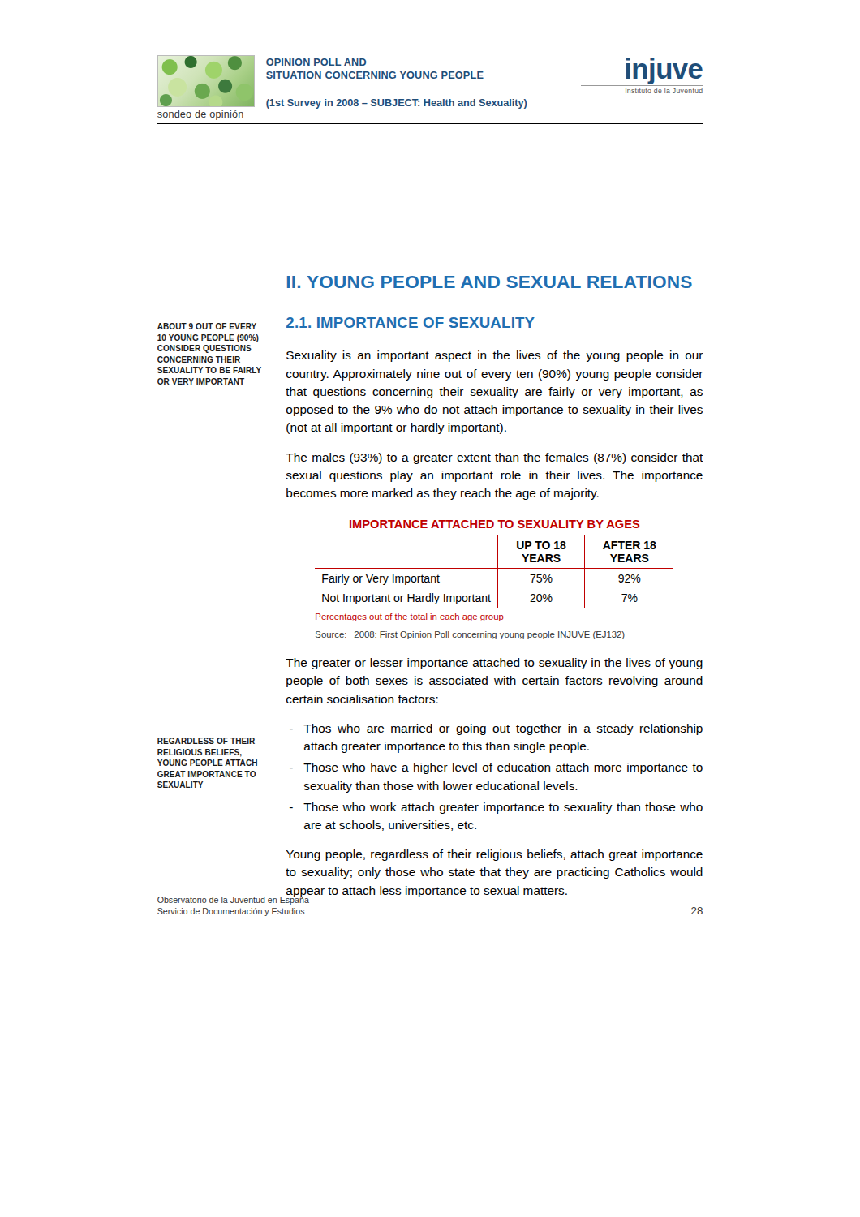sondeo de opinión
OPINION POLL AND
SITUATION CONCERNING YOUNG PEOPLE
(1st Survey in 2008 – SUBJECT: Health and Sexuality)
in juve
Instituto de la Juventud
ABOUT 9 OUT OF EVERY 10 YOUNG PEOPLE (90%) CONSIDER QUESTIONS CONCERNING THEIR SEXUALITY TO BE FAIRLY OR VERY IMPORTANT
REGARDLESS OF THEIR RELIGIOUS BELIEFS, YOUNG PEOPLE ATTACH GREAT IMPORTANCE TO SEXUALITY
II. YOUNG PEOPLE AND SEXUAL RELATIONS
2.1. IMPORTANCE OF SEXUALITY
Sexuality is an important aspect in the lives of the young people in our country. Approximately nine out of every ten (90%) young people consider that questions concerning their sexuality are fairly or very important, as opposed to the 9% who do not attach importance to sexuality in their lives (not at all important or hardly important).
The males (93%) to a greater extent than the females (87%) consider that sexual questions play an important role in their lives. The importance becomes more marked as they reach the age of majority.
IMPORTANCE ATTACHED TO SEXUALITY BY AGES
| | UP TO 18 YEARS | AFTER 18 YEARS |
| --- | --- | --- |
| Fairly or Very Important | 75% | 92% |
| Not Important or Hardly Important | 20% | 7% |
Percentages out of the total in each age group
Source: 2008: First Opinion Poll concerning young people INJUVE (EJ132)
The greater or lesser importance attached to sexuality in the lives of young people of both sexes is associated with certain factors revolving around certain socialisation factors:
Thos who are married or going out together in a steady relationship attach greater importance to this than single people.
Those who have a higher level of education attach more importance to sexuality than those with lower educational levels.
Those who work attach greater importance to sexuality than those who are at schools, universities, etc.
Young people, regardless of their religious beliefs, attach great importance to sexuality; only those who state that they are practicing Catholics would appear to attach less importance to sexual matters.
Observatorio de la Juventud en España
Servicio de Documentación y Estudios
28